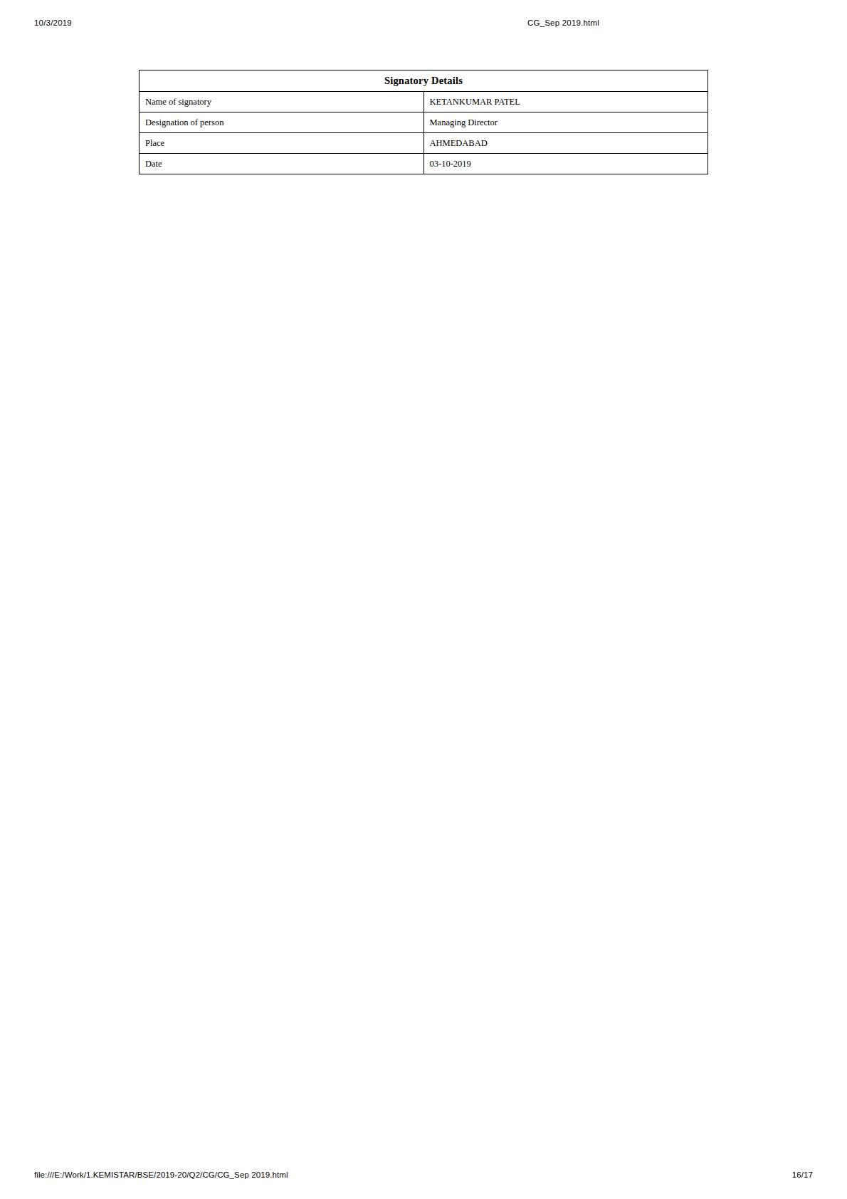10/3/2019
CG_Sep 2019.html
| Signatory Details |
| --- |
| Name of signatory | KETANKUMAR PATEL |
| Designation of person | Managing Director |
| Place | AHMEDABAD |
| Date | 03-10-2019 |
file:///E:/Work/1.KEMISTAR/BSE/2019-20/Q2/CG/CG_Sep 2019.html
16/17